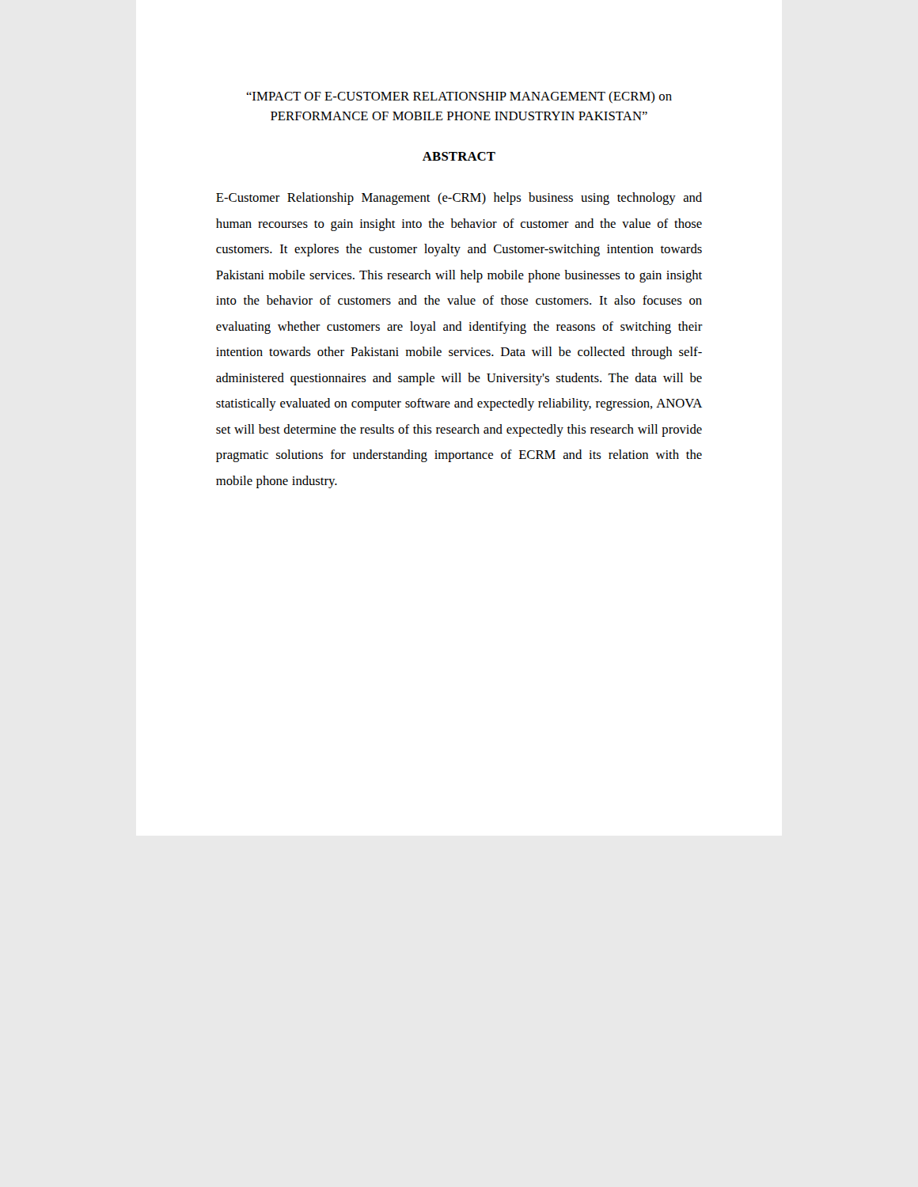“IMPACT OF E-CUSTOMER RELATIONSHIP MANAGEMENT (ECRM) on PERFORMANCE OF MOBILE PHONE INDUSTRYIN PAKISTAN”
ABSTRACT
E-Customer Relationship Management (e-CRM) helps business using technology and human recourses to gain insight into the behavior of customer and the value of those customers. It explores the customer loyalty and Customer-switching intention towards Pakistani mobile services. This research will help mobile phone businesses to gain insight into the behavior of customers and the value of those customers. It also focuses on evaluating whether customers are loyal and identifying the reasons of switching their intention towards other Pakistani mobile services. Data will be collected through self-administered questionnaires and sample will be University's students. The data will be statistically evaluated on computer software and expectedly reliability, regression, ANOVA set will best determine the results of this research and expectedly this research will provide pragmatic solutions for understanding importance of ECRM and its relation with the mobile phone industry.